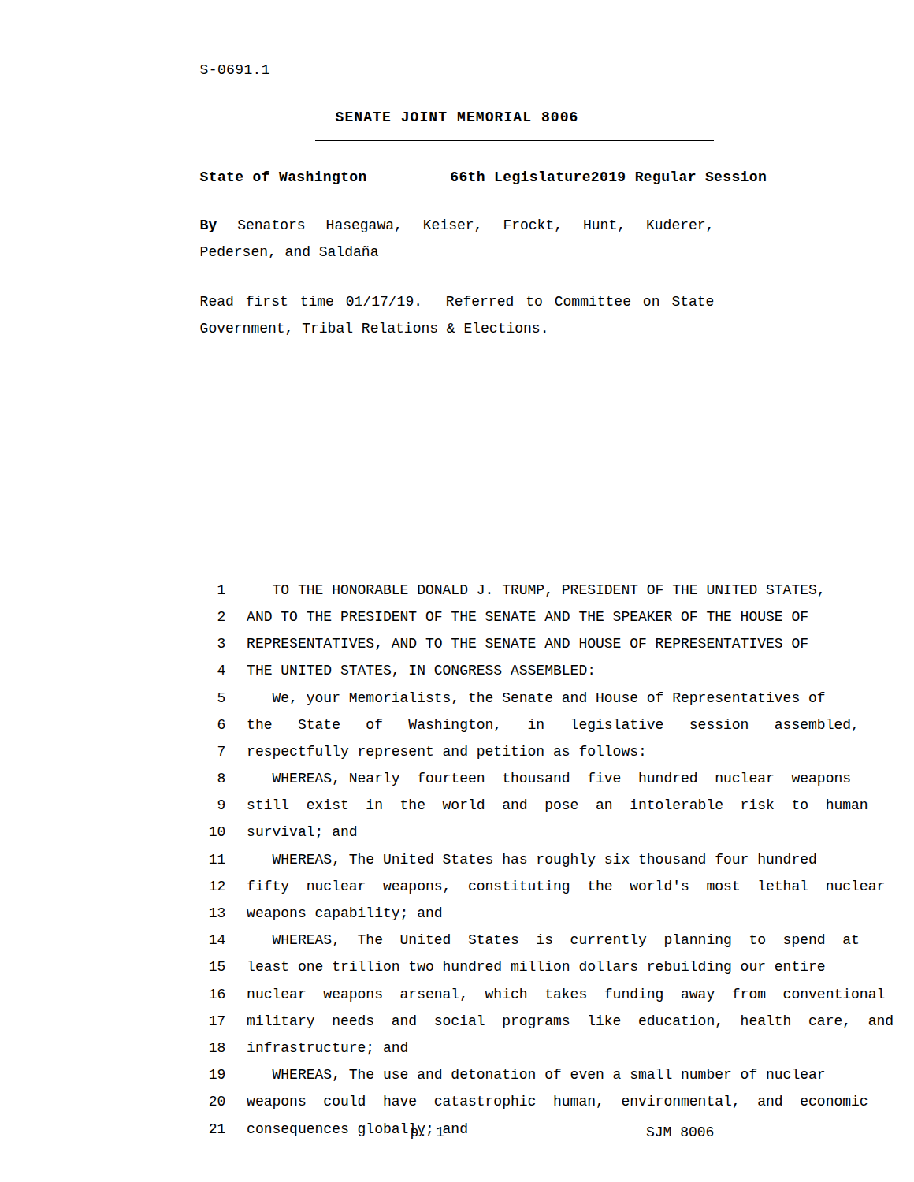S-0691.1
SENATE JOINT MEMORIAL 8006
State of Washington 66th Legislature 2019 Regular Session
By Senators Hasegawa, Keiser, Frockt, Hunt, Kuderer, Pedersen, and Saldaña
Read first time 01/17/19. Referred to Committee on State Government, Tribal Relations & Elections.
1 TO THE HONORABLE DONALD J. TRUMP, PRESIDENT OF THE UNITED STATES,
2 AND TO THE PRESIDENT OF THE SENATE AND THE SPEAKER OF THE HOUSE OF
3 REPRESENTATIVES, AND TO THE SENATE AND HOUSE OF REPRESENTATIVES OF
4 THE UNITED STATES, IN CONGRESS ASSEMBLED:
5 We, your Memorialists, the Senate and House of Representatives of
6 the State of Washington, in legislative session assembled,
7 respectfully represent and petition as follows:
8 WHEREAS, Nearly fourteen thousand five hundred nuclear weapons
9 still exist in the world and pose an intolerable risk to human
10 survival; and
11 WHEREAS, The United States has roughly six thousand four hundred
12 fifty nuclear weapons, constituting the world's most lethal nuclear
13 weapons capability; and
14 WHEREAS, The United States is currently planning to spend at
15 least one trillion two hundred million dollars rebuilding our entire
16 nuclear weapons arsenal, which takes funding away from conventional
17 military needs and social programs like education, health care, and
18 infrastructure; and
19 WHEREAS, The use and detonation of even a small number of nuclear
20 weapons could have catastrophic human, environmental, and economic
21 consequences globally; and
p. 1 SJM 8006